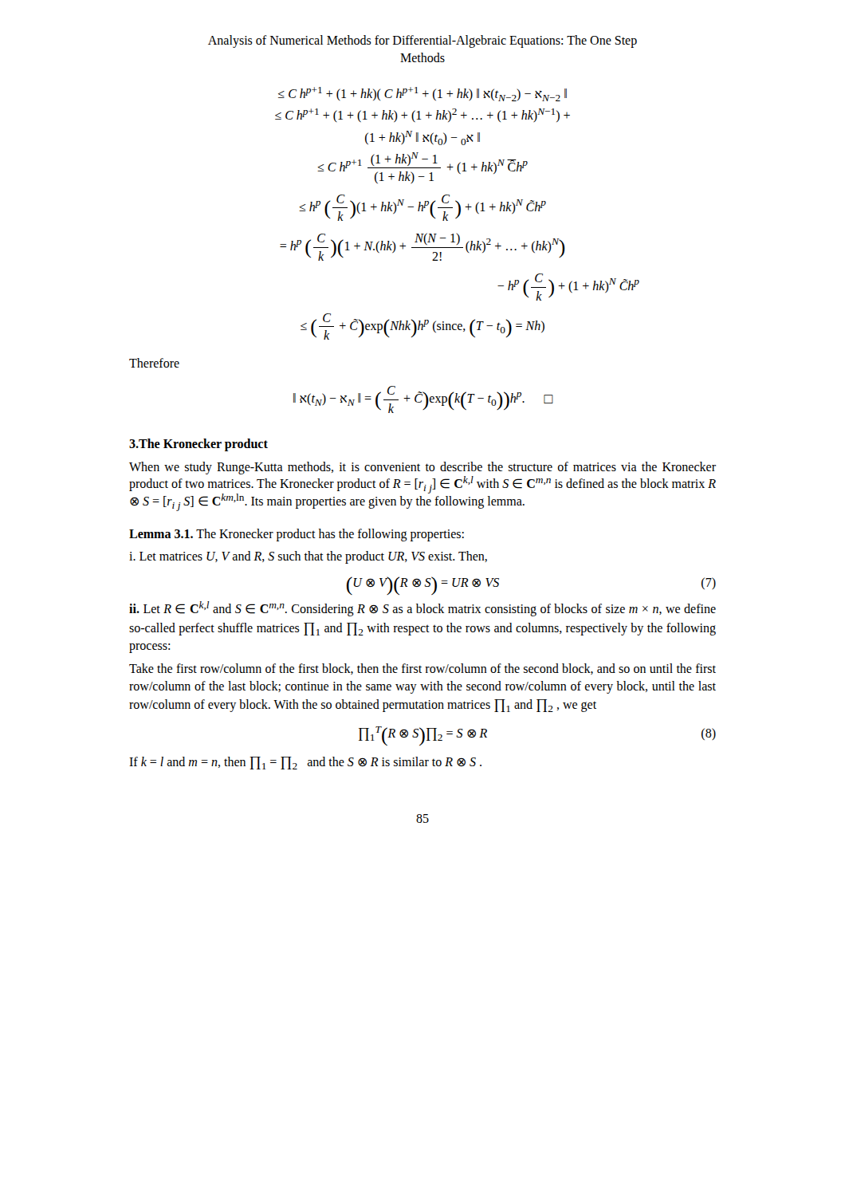Analysis of Numerical Methods for Differential-Algebraic Equations: The One Step
Methods
≤ C hp+1 + (1 + hk)( C hp+1 + (1 + hk) ‖ א(tN−2) − אN−2 ‖ ≤ C hp+1 + (1 + (1 + hk) + (1 + hk)2 + … + (1 + hk)N−1) + (1 + hk)N ‖ א(t0) − א0 ‖ ≤ C hp+1 (1 + hk)N − 1(1 + hk) − 1 + (1 + hk)N Ĉhp ≤ hp (Ck)(1 + hk)N − hp(Ck) + (1 + hk)N C̃hp = hp (Ck)(1 + N.(hk) + N(N − 1) 2!(hk)2 + … + (hk)N) − hp (Ck) + (1 + hk)N C̃hp ≤ (Ck + C̃) exp(Nhk) hp (since, (T − t0) = Nh)
Therefore
‖ א(tN) − אN ‖ = (Ck + C̃) exp(k(T − t0)) hp. □
3.The Kronecker product
When we study Runge-Kutta methods, it is convenient to describe the structure of matrices via the Kronecker product of two matrices. The Kronecker product of R = [ri j] ∈ Ck,l with S ∈ Cm,n is defined as the block matrix R ⊗ S = [ri j S] ∈ Ckm,ln. Its main properties are given by the following lemma.
Lemma 3.1. The Kronecker product has the following properties:
i. Let matrices U, V and R, S such that the product UR, VS exist. Then,
(U ⊗ V)(R ⊗ S) = UR ⊗ VS (7)
ii. Let R ∈ Ck,l and S ∈ Cm,n. Considering R ⊗ S as a block matrix consisting of blocks of size m × n, we define so-called perfect shuffle matrices ∏1 and ∏2 with respect to the rows and columns, respectively by the following process:
Take the first row/column of the first block, then the first row/column of the second block, and so on until the first row/column of the last block; continue in the same way with the second row/column of every block, until the last row/column of every block. With the so obtained permutation matrices ∏1 and ∏2 , we get
∏1T(R ⊗ S)∏2 = S ⊗ R (8)
If k = l and m = n, then ∏1 = ∏2 and the S ⊗ R is similar to R ⊗ S .
85